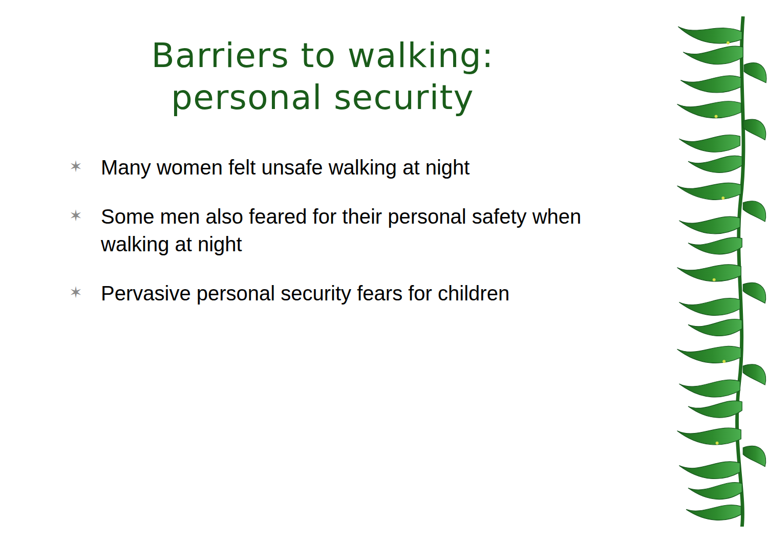Barriers to walking:
personal security
Many women felt unsafe walking at night
Some men also feared for their personal safety when walking at night
Pervasive personal security fears for children